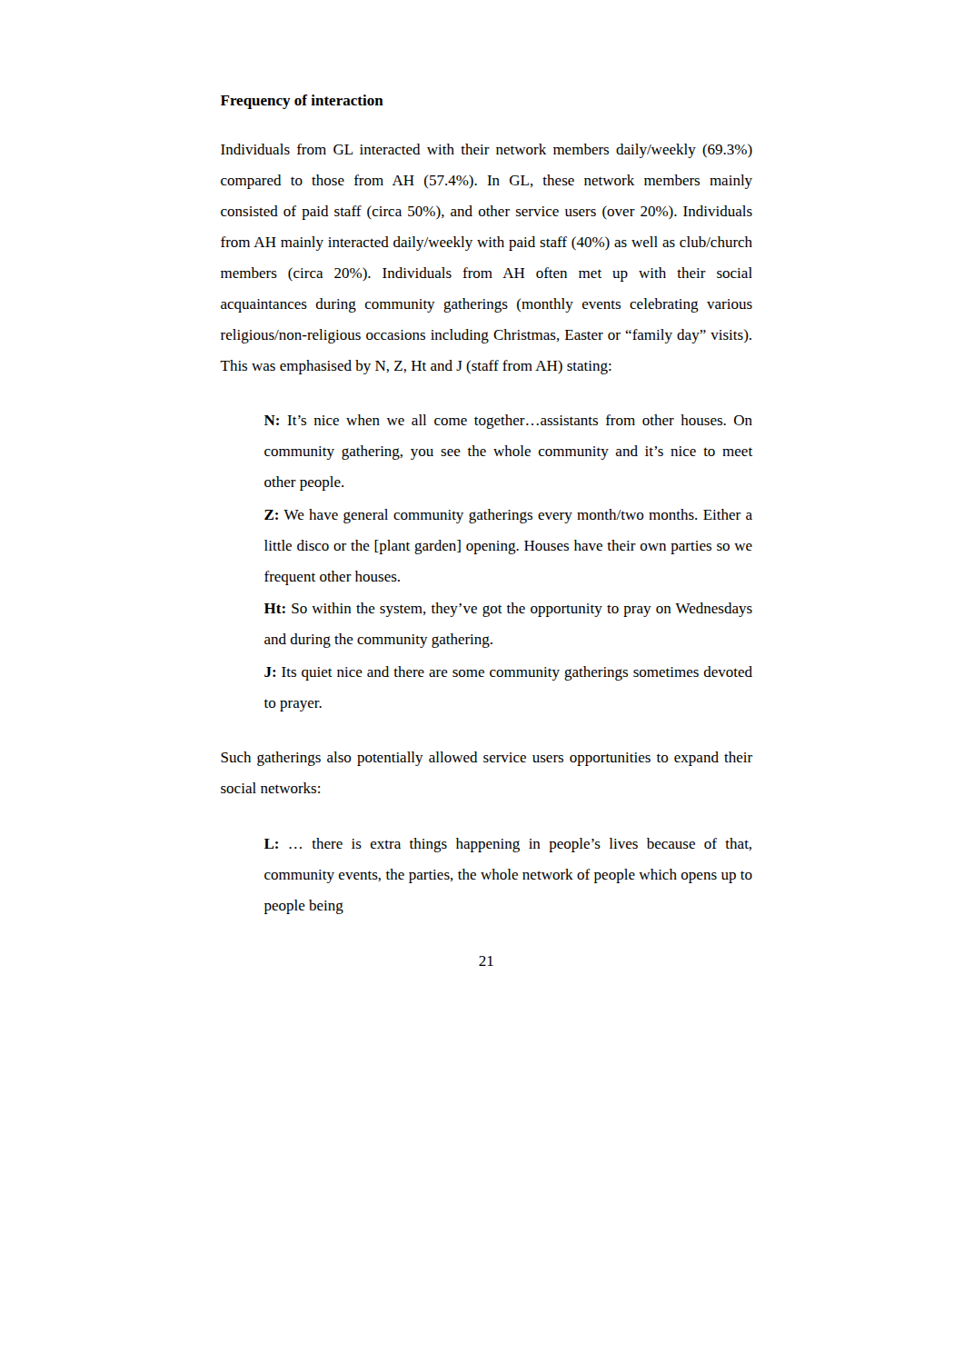Frequency of interaction
Individuals from GL interacted with their network members daily/weekly (69.3%) compared to those from AH (57.4%). In GL, these network members mainly consisted of paid staff (circa 50%), and other service users (over 20%). Individuals from AH mainly interacted daily/weekly with paid staff (40%) as well as club/church members (circa 20%). Individuals from AH often met up with their social acquaintances during community gatherings (monthly events celebrating various religious/non-religious occasions including Christmas, Easter or “family day” visits). This was emphasised by N, Z, Ht and J (staff from AH) stating:
N: It’s nice when we all come together…assistants from other houses. On community gathering, you see the whole community and it’s nice to meet other people.
Z: We have general community gatherings every month/two months. Either a little disco or the [plant garden] opening. Houses have their own parties so we frequent other houses.
Ht: So within the system, they’ve got the opportunity to pray on Wednesdays and during the community gathering.
J: Its quiet nice and there are some community gatherings sometimes devoted to prayer.
Such gatherings also potentially allowed service users opportunities to expand their social networks:
L: … there is extra things happening in people’s lives because of that, community events, the parties, the whole network of people which opens up to people being
21